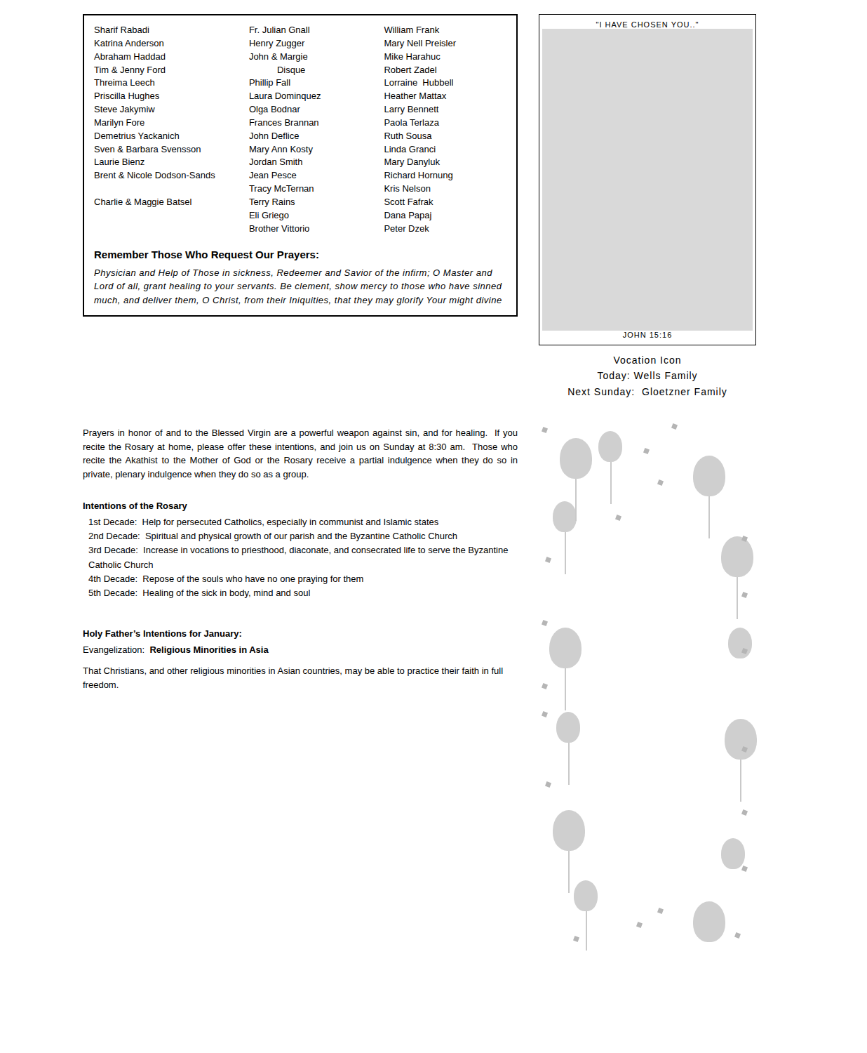Sharif Rabadi
Katrina Anderson
Abraham Haddad
Tim & Jenny Ford
Threima Leech
Priscilla Hughes
Steve Jakymiw
Marilyn Fore
Demetrius Yackanich
Sven & Barbara Svensson
Laurie Bienz
Brent & Nicole Dodson-Sands
Charlie & Maggie Batsel
Fr. Julian Gnall
Henry Zugger
John & Margie
Disque
Phillip Fall
Laura Dominquez
Olga Bodnar
Frances Brannan
John Deflice
Mary Ann Kosty
Jordan Smith
Jean Pesce
Tracy McTernan
Terry Rains
Eli Griego
Brother Vittorio
William Frank
Mary Nell Preisler
Mike Harahuc
Robert Zadel
Lorraine Hubbell
Heather Mattax
Larry Bennett
Paola Terlaza
Ruth Sousa
Linda Granci
Mary Danyluk
Richard Hornung
Kris Nelson
Scott Fafrak
Dana Papaj
Peter Dzek
Remember Those Who Request Our Prayers:
Physician and Help of Those in sickness, Redeemer and Savior of the infirm; O Master and Lord of all, grant healing to your servants. Be clement, show mercy to those who have sinned much, and deliver them, O Christ, from their Iniquities, that they may glorify Your might divine
"I HAVE CHOSEN YOU.."
JOHN 15:16
Vocation Icon
Today: Wells Family
Next Sunday: Gloetzner Family
Prayers in honor of and to the Blessed Virgin are a powerful weapon against sin, and for healing. If you recite the Rosary at home, please offer these intentions, and join us on Sunday at 8:30 am. Those who recite the Akathist to the Mother of God or the Rosary receive a partial indulgence when they do so in private, plenary indulgence when they do so as a group.
Intentions of the Rosary
1st Decade: Help for persecuted Catholics, especially in communist and Islamic states
2nd Decade: Spiritual and physical growth of our parish and the Byzantine Catholic Church
3rd Decade: Increase in vocations to priesthood, diaconate, and consecrated life to serve the Byzantine Catholic Church
4th Decade: Repose of the souls who have no one praying for them
5th Decade: Healing of the sick in body, mind and soul
Holy Father’s Intentions for January:
Evangelization: Religious Minorities in Asia
That Christians, and other religious minorities in Asian countries, may be able to practice their faith in full freedom.